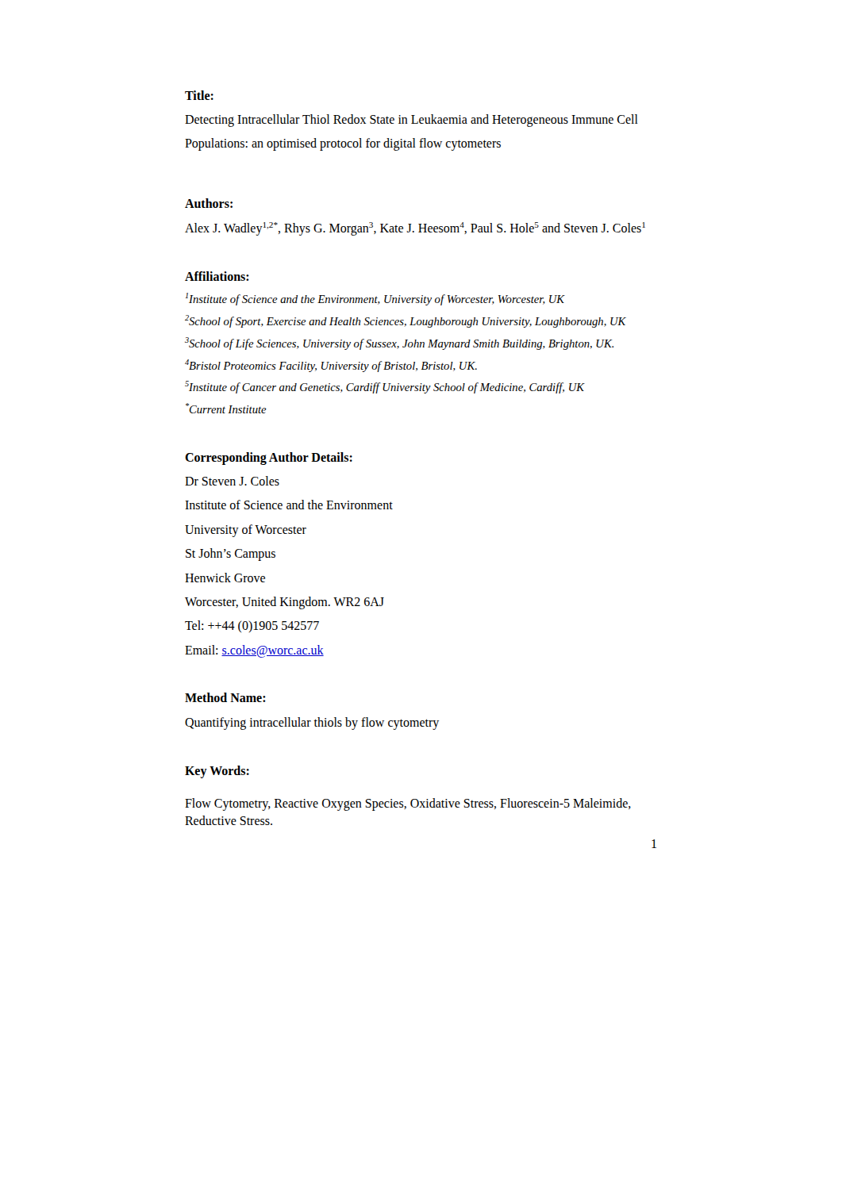Title:
Detecting Intracellular Thiol Redox State in Leukaemia and Heterogeneous Immune Cell
Populations: an optimised protocol for digital flow cytometers
Authors:
Alex J. Wadley1,2*, Rhys G. Morgan3, Kate J. Heesom4, Paul S. Hole5 and Steven J. Coles1
Affiliations:
1Institute of Science and the Environment, University of Worcester, Worcester, UK
2School of Sport, Exercise and Health Sciences, Loughborough University, Loughborough, UK
3School of Life Sciences, University of Sussex, John Maynard Smith Building, Brighton, UK.
4Bristol Proteomics Facility, University of Bristol, Bristol, UK.
5Institute of Cancer and Genetics, Cardiff University School of Medicine, Cardiff, UK
*Current Institute
Corresponding Author Details:
Dr Steven J. Coles
Institute of Science and the Environment
University of Worcester
St John’s Campus
Henwick Grove
Worcester, United Kingdom. WR2 6AJ
Tel: ++44 (0)1905 542577
Email: s.coles@worc.ac.uk
Method Name:
Quantifying intracellular thiols by flow cytometry
Key Words:
Flow Cytometry, Reactive Oxygen Species, Oxidative Stress, Fluorescein-5 Maleimide,
Reductive Stress.
1